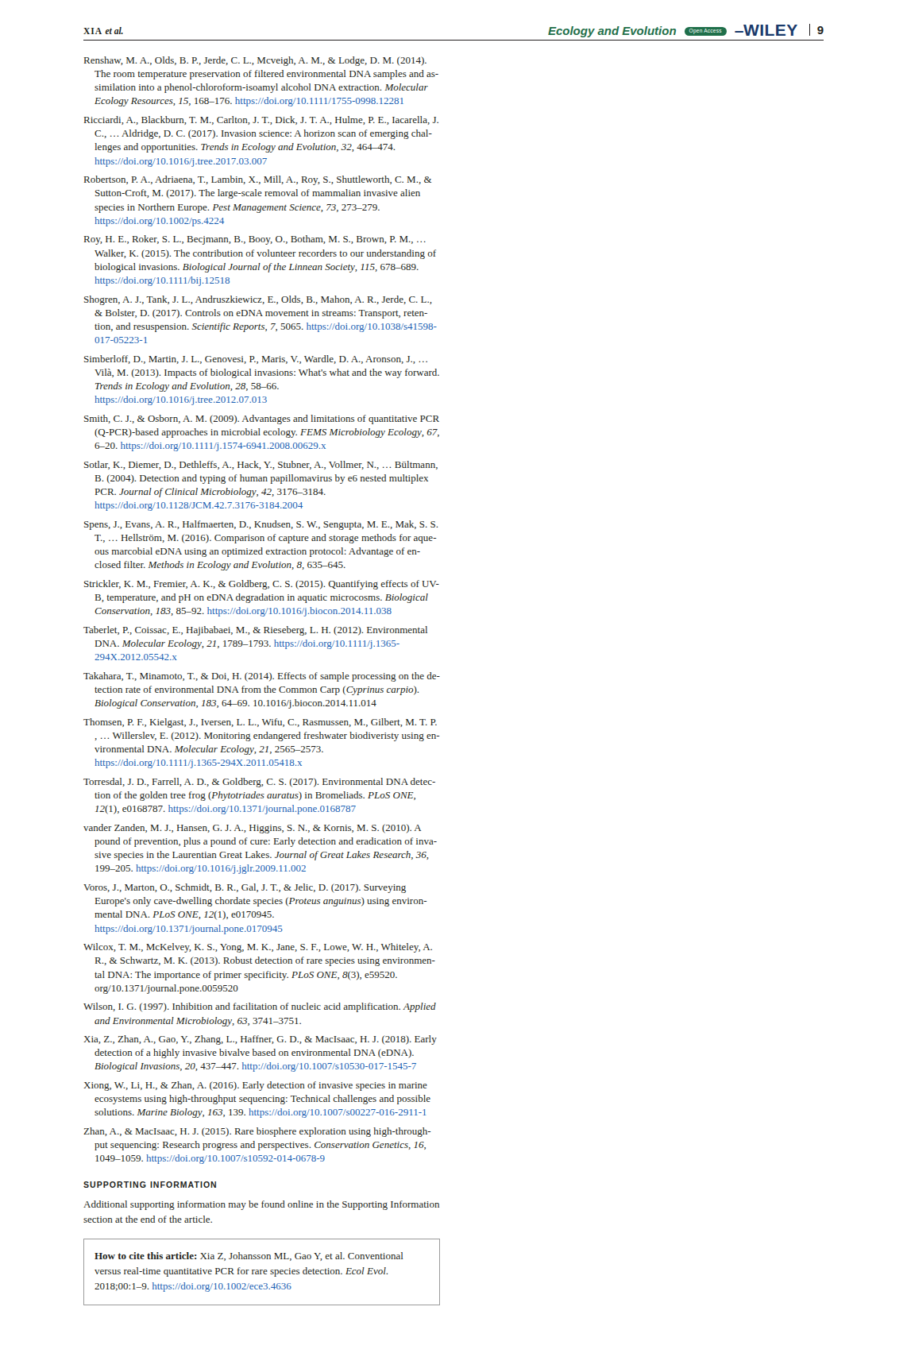XIA et al.
Ecology and Evolution Open Access –WILEY 9
Renshaw, M. A., Olds, B. P., Jerde, C. L., Mcveigh, A. M., & Lodge, D. M. (2014). The room temperature preservation of filtered environmental DNA samples and assimilation into a phenol-chloroform-isoamyl alcohol DNA extraction. Molecular Ecology Resources, 15, 168–176. https://doi.org/10.1111/1755-0998.12281
Ricciardi, A., Blackburn, T. M., Carlton, J. T., Dick, J. T. A., Hulme, P. E., Iacarella, J. C., … Aldridge, D. C. (2017). Invasion science: A horizon scan of emerging challenges and opportunities. Trends in Ecology and Evolution, 32, 464–474. https://doi.org/10.1016/j.tree.2017.03.007
Robertson, P. A., Adriaena, T., Lambin, X., Mill, A., Roy, S., Shuttleworth, C. M., & Sutton-Croft, M. (2017). The large-scale removal of mammalian invasive alien species in Northern Europe. Pest Management Science, 73, 273–279. https://doi.org/10.1002/ps.4224
Roy, H. E., Roker, S. L., Becjmann, B., Booy, O., Botham, M. S., Brown, P. M., … Walker, K. (2015). The contribution of volunteer recorders to our understanding of biological invasions. Biological Journal of the Linnean Society, 115, 678–689. https://doi.org/10.1111/bij.12518
Shogren, A. J., Tank, J. L., Andruszkiewicz, E., Olds, B., Mahon, A. R., Jerde, C. L., & Bolster, D. (2017). Controls on eDNA movement in streams: Transport, retention, and resuspension. Scientific Reports, 7, 5065. https://doi.org/10.1038/s41598-017-05223-1
Simberloff, D., Martin, J. L., Genovesi, P., Maris, V., Wardle, D. A., Aronson, J., … Vilà, M. (2013). Impacts of biological invasions: What's what and the way forward. Trends in Ecology and Evolution, 28, 58–66. https://doi.org/10.1016/j.tree.2012.07.013
Smith, C. J., & Osborn, A. M. (2009). Advantages and limitations of quantitative PCR (Q-PCR)-based approaches in microbial ecology. FEMS Microbiology Ecology, 67, 6–20. https://doi.org/10.1111/j.1574-6941.2008.00629.x
Sotlar, K., Diemer, D., Dethleffs, A., Hack, Y., Stubner, A., Vollmer, N., … Bültmann, B. (2004). Detection and typing of human papillomavirus by e6 nested multiplex PCR. Journal of Clinical Microbiology, 42, 3176–3184. https://doi.org/10.1128/JCM.42.7.3176-3184.2004
Spens, J., Evans, A. R., Halfmaerten, D., Knudsen, S. W., Sengupta, M. E., Mak, S. S. T., … Hellström, M. (2016). Comparison of capture and storage methods for aqueous marcobial eDNA using an optimized extraction protocol: Advantage of enclosed filter. Methods in Ecology and Evolution, 8, 635–645.
Strickler, K. M., Fremier, A. K., & Goldberg, C. S. (2015). Quantifying effects of UV-B, temperature, and pH on eDNA degradation in aquatic microcosms. Biological Conservation, 183, 85–92. https://doi.org/10.1016/j.biocon.2014.11.038
Taberlet, P., Coissac, E., Hajibabaei, M., & Rieseberg, L. H. (2012). Environmental DNA. Molecular Ecology, 21, 1789–1793. https://doi.org/10.1111/j.1365-294X.2012.05542.x
Takahara, T., Minamoto, T., & Doi, H. (2014). Effects of sample processing on the detection rate of environmental DNA from the Common Carp (Cyprinus carpio). Biological Conservation, 183, 64–69. 10.1016/j.biocon.2014.11.014
Thomsen, P. F., Kielgast, J., Iversen, L. L., Wifu, C., Rasmussen, M., Gilbert, M. T. P. , … Willerslev, E. (2012). Monitoring endangered freshwater biodiveristy using environmental DNA. Molecular Ecology, 21, 2565–2573. https://doi.org/10.1111/j.1365-294X.2011.05418.x
Torresdal, J. D., Farrell, A. D., & Goldberg, C. S. (2017). Environmental DNA detection of the golden tree frog (Phytotriades auratus) in Bromeliads. PLoS ONE, 12(1), e0168787. https://doi.org/10.1371/journal.pone.0168787
vander Zanden, M. J., Hansen, G. J. A., Higgins, S. N., & Kornis, M. S. (2010). A pound of prevention, plus a pound of cure: Early detection and eradication of invasive species in the Laurentian Great Lakes. Journal of Great Lakes Research, 36, 199–205. https://doi.org/10.1016/j.jglr.2009.11.002
Voros, J., Marton, O., Schmidt, B. R., Gal, J. T., & Jelic, D. (2017). Surveying Europe's only cave-dwelling chordate species (Proteus anguinus) using environmental DNA. PLoS ONE, 12(1), e0170945. https://doi.org/10.1371/journal.pone.0170945
Wilcox, T. M., McKelvey, K. S., Yong, M. K., Jane, S. F., Lowe, W. H., Whiteley, A. R., & Schwartz, M. K. (2013). Robust detection of rare species using environmental DNA: The importance of primer specificity. PLoS ONE, 8(3), e59520. org/10.1371/journal.pone.0059520
Wilson, I. G. (1997). Inhibition and facilitation of nucleic acid amplification. Applied and Environmental Microbiology, 63, 3741–3751.
Xia, Z., Zhan, A., Gao, Y., Zhang, L., Haffner, G. D., & MacIsaac, H. J. (2018). Early detection of a highly invasive bivalve based on environmental DNA (eDNA). Biological Invasions, 20, 437–447. http://doi.org/10.1007/s10530-017-1545-7
Xiong, W., Li, H., & Zhan, A. (2016). Early detection of invasive species in marine ecosystems using high-throughput sequencing: Technical challenges and possible solutions. Marine Biology, 163, 139. https://doi.org/10.1007/s00227-016-2911-1
Zhan, A., & MacIsaac, H. J. (2015). Rare biosphere exploration using high-throughput sequencing: Research progress and perspectives. Conservation Genetics, 16, 1049–1059. https://doi.org/10.1007/s10592-014-0678-9
Supporting Information
Additional supporting information may be found online in the Supporting Information section at the end of the article.
How to cite this article: Xia Z, Johansson ML, Gao Y, et al. Conventional versus real-time quantitative PCR for rare species detection. Ecol Evol. 2018;00:1–9. https://doi.org/10.1002/ece3.4636